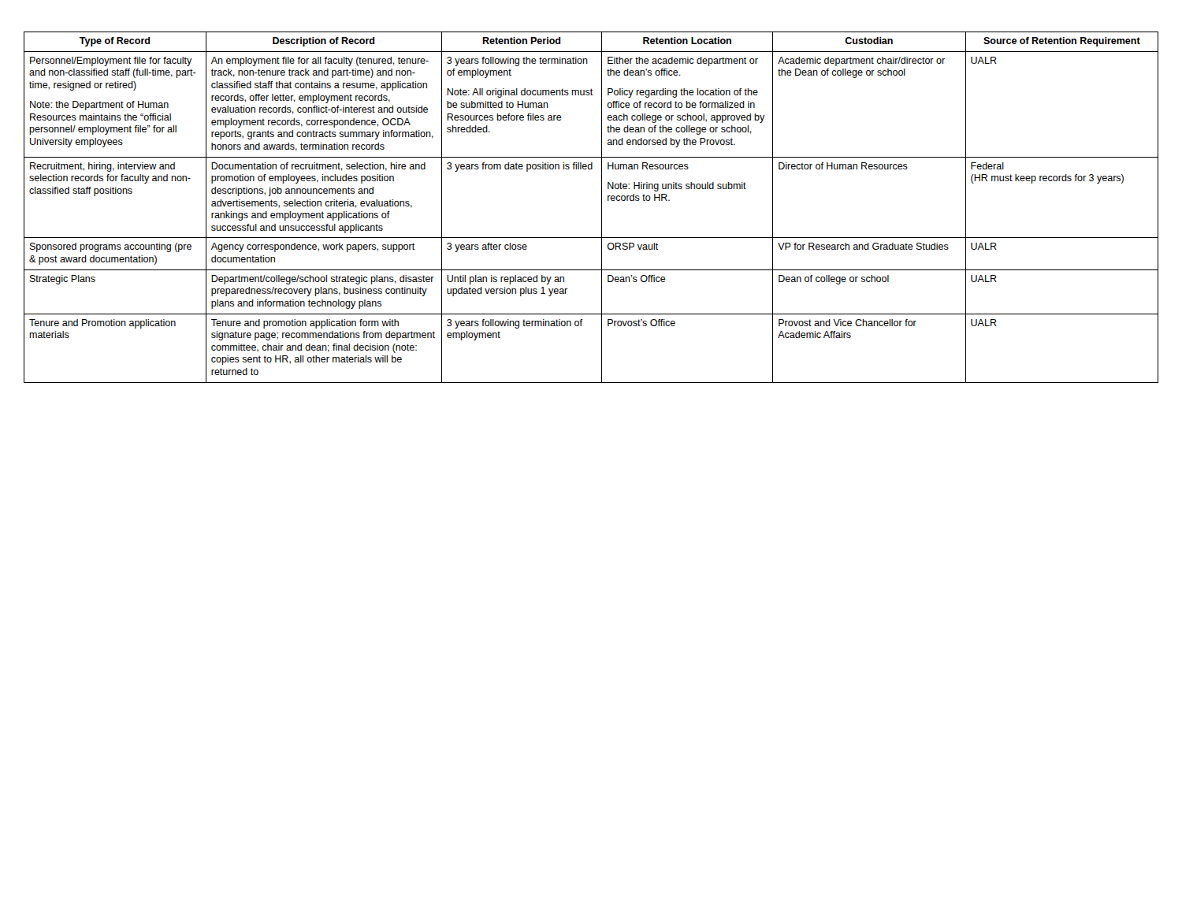| Type of Record | Description of Record | Retention Period | Retention Location | Custodian | Source of Retention Requirement |
| --- | --- | --- | --- | --- | --- |
| Personnel/Employment file for faculty and non-classified staff (full-time, part-time, resigned or retired) Note: the Department of Human Resources maintains the “official personnel/ employment file” for all University employees | An employment file for all faculty (tenured, tenure-track, non-tenure track and part-time) and non-classified staff that contains a resume, application records, offer letter, employment records, evaluation records, conflict-of-interest and outside employment records, correspondence, OCDA reports, grants and contracts summary information, honors and awards, termination records | 3 years following the termination of employment Note: All original documents must be submitted to Human Resources before files are shredded. | Either the academic department or the dean’s office. Policy regarding the location of the office of record to be formalized in each college or school, approved by the dean of the college or school, and endorsed by the Provost. | Academic department chair/director or the Dean of college or school | UALR |
| Recruitment, hiring, interview and selection records for faculty and non-classified staff positions | Documentation of recruitment, selection, hire and promotion of employees, includes position descriptions, job announcements and advertisements, selection criteria, evaluations, rankings and employment applications of successful and unsuccessful applicants | 3 years from date position is filled | Human Resources Note: Hiring units should submit records to HR. | Director of Human Resources | Federal (HR must keep records for 3 years) |
| Sponsored programs accounting (pre & post award documentation) | Agency correspondence, work papers, support documentation | 3 years after close | ORSP vault | VP for Research and Graduate Studies | UALR |
| Strategic Plans | Department/college/school strategic plans, disaster preparedness/recovery plans, business continuity plans and information technology plans | Until plan is replaced by an updated version plus 1 year | Dean’s Office | Dean of college or school | UALR |
| Tenure and Promotion application materials | Tenure and promotion application form with signature page; recommendations from department committee, chair and dean; final decision (note: copies sent to HR, all other materials will be returned to | 3 years following termination of employment | Provost’s Office | Provost and Vice Chancellor for Academic Affairs | UALR |